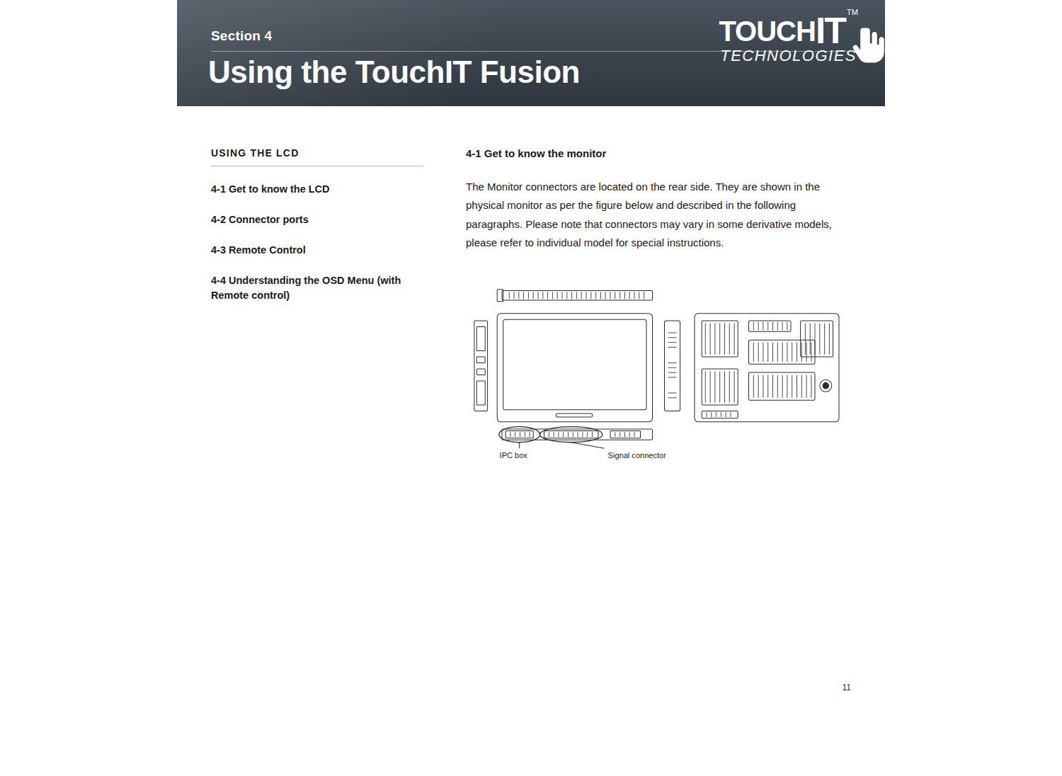Section 4
Using the TouchIT Fusion
TOUCH IT TM TECHNOLOGIES
USING THE LCD
4-1 Get to know the LCD
4-2 Connector ports
4-3 Remote Control
4-4 Understanding the OSD Menu (with Remote control)
4-1 Get to know the monitor
The Monitor connectors are located on the rear side. They are shown in the physical monitor as per the figure below and described in the following paragraphs. Please note that connectors may vary in some derivative models, please refer to individual model for special instructions.
IPC box Signal connector
11